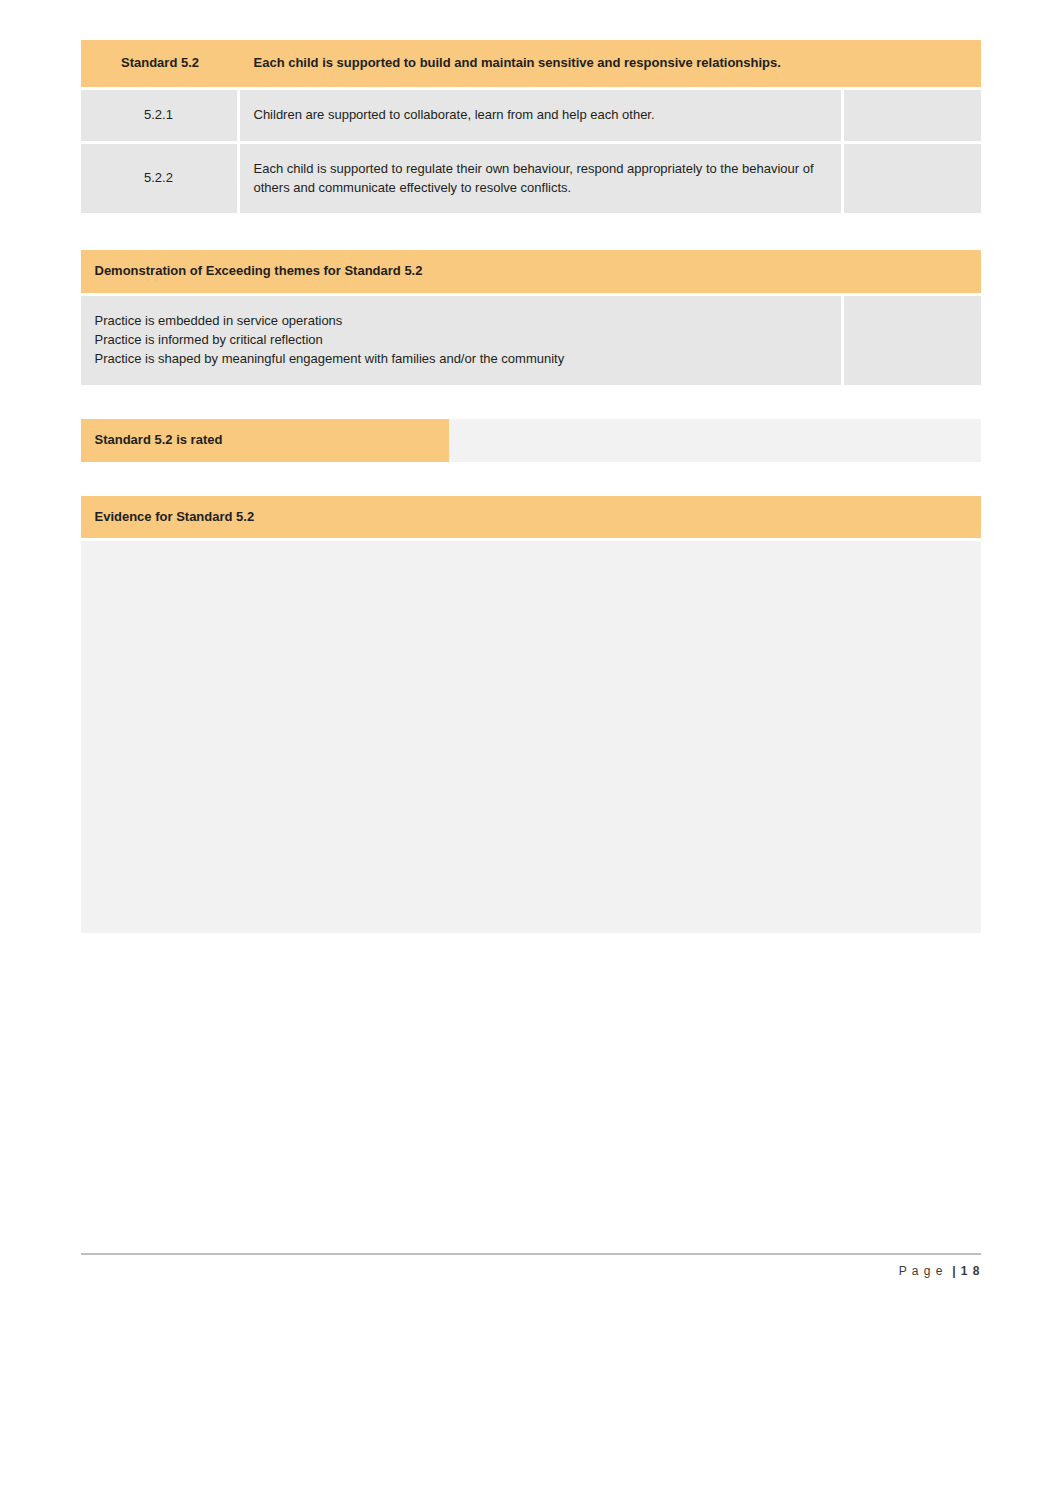| Standard 5.2 | Each child is supported to build and maintain sensitive and responsive relationships. | |
| 5.2.1 | Children are supported to collaborate, learn from and help each other. | |
| 5.2.2 | Each child is supported to regulate their own behaviour, respond appropriately to the behaviour of others and communicate effectively to resolve conflicts. | |
| Demonstration of Exceeding themes for Standard 5.2 |
| Practice is embedded in service operations Practice is informed by critical reflection Practice is shaped by meaningful engagement with families and/or the community | |
| Standard 5.2 is rated | |
| Evidence for Standard 5.2 |
P a g e | 1 8